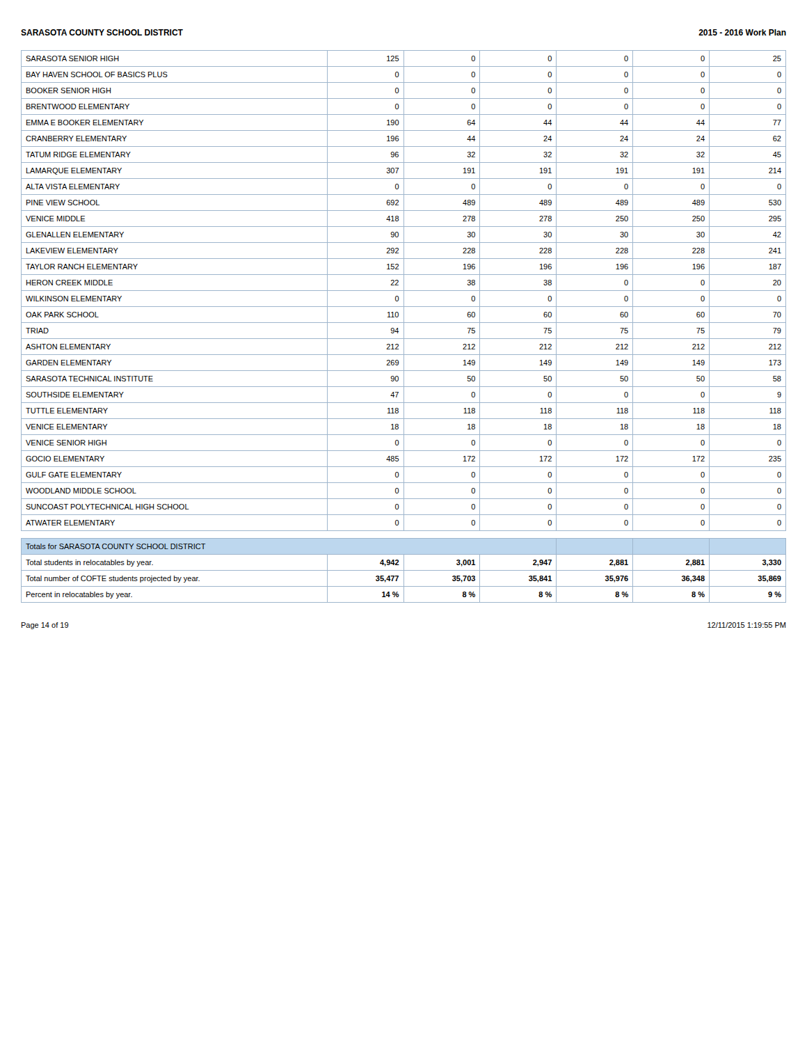SARASOTA COUNTY SCHOOL DISTRICT 2015 - 2016 Work Plan
| SARASOTA SENIOR HIGH | 125 | 0 | 0 | 0 | 0 | 25 |
| BAY HAVEN SCHOOL OF BASICS PLUS | 0 | 0 | 0 | 0 | 0 | 0 |
| BOOKER SENIOR HIGH | 0 | 0 | 0 | 0 | 0 | 0 |
| BRENTWOOD ELEMENTARY | 0 | 0 | 0 | 0 | 0 | 0 |
| EMMA E BOOKER ELEMENTARY | 190 | 64 | 44 | 44 | 44 | 77 |
| CRANBERRY ELEMENTARY | 196 | 44 | 24 | 24 | 24 | 62 |
| TATUM RIDGE ELEMENTARY | 96 | 32 | 32 | 32 | 32 | 45 |
| LAMARQUE ELEMENTARY | 307 | 191 | 191 | 191 | 191 | 214 |
| ALTA VISTA ELEMENTARY | 0 | 0 | 0 | 0 | 0 | 0 |
| PINE VIEW SCHOOL | 692 | 489 | 489 | 489 | 489 | 530 |
| VENICE MIDDLE | 418 | 278 | 278 | 250 | 250 | 295 |
| GLENALLEN ELEMENTARY | 90 | 30 | 30 | 30 | 30 | 42 |
| LAKEVIEW ELEMENTARY | 292 | 228 | 228 | 228 | 228 | 241 |
| TAYLOR RANCH ELEMENTARY | 152 | 196 | 196 | 196 | 196 | 187 |
| HERON CREEK MIDDLE | 22 | 38 | 38 | 0 | 0 | 20 |
| WILKINSON ELEMENTARY | 0 | 0 | 0 | 0 | 0 | 0 |
| OAK PARK SCHOOL | 110 | 60 | 60 | 60 | 60 | 70 |
| TRIAD | 94 | 75 | 75 | 75 | 75 | 79 |
| ASHTON ELEMENTARY | 212 | 212 | 212 | 212 | 212 | 212 |
| GARDEN ELEMENTARY | 269 | 149 | 149 | 149 | 149 | 173 |
| SARASOTA TECHNICAL INSTITUTE | 90 | 50 | 50 | 50 | 50 | 58 |
| SOUTHSIDE ELEMENTARY | 47 | 0 | 0 | 0 | 0 | 9 |
| TUTTLE ELEMENTARY | 118 | 118 | 118 | 118 | 118 | 118 |
| VENICE ELEMENTARY | 18 | 18 | 18 | 18 | 18 | 18 |
| VENICE SENIOR HIGH | 0 | 0 | 0 | 0 | 0 | 0 |
| GOCIO ELEMENTARY | 485 | 172 | 172 | 172 | 172 | 235 |
| GULF GATE ELEMENTARY | 0 | 0 | 0 | 0 | 0 | 0 |
| WOODLAND MIDDLE SCHOOL | 0 | 0 | 0 | 0 | 0 | 0 |
| SUNCOAST POLYTECHNICAL HIGH SCHOOL | 0 | 0 | 0 | 0 | 0 | 0 |
| ATWATER ELEMENTARY | 0 | 0 | 0 | 0 | 0 | 0 |
| Totals for SARASOTA COUNTY SCHOOL DISTRICT | | | |
| Total students in relocatables by year. | 4,942 | 3,001 | 2,947 | 2,881 | 2,881 | 3,330 |
| Total number of COFTE students projected by year. | 35,477 | 35,703 | 35,841 | 35,976 | 36,348 | 35,869 |
| Percent in relocatables by year. | 14 % | 8 % | 8 % | 8 % | 8 % | 9 % |
Page 14 of 19 12/11/2015 1:19:55 PM